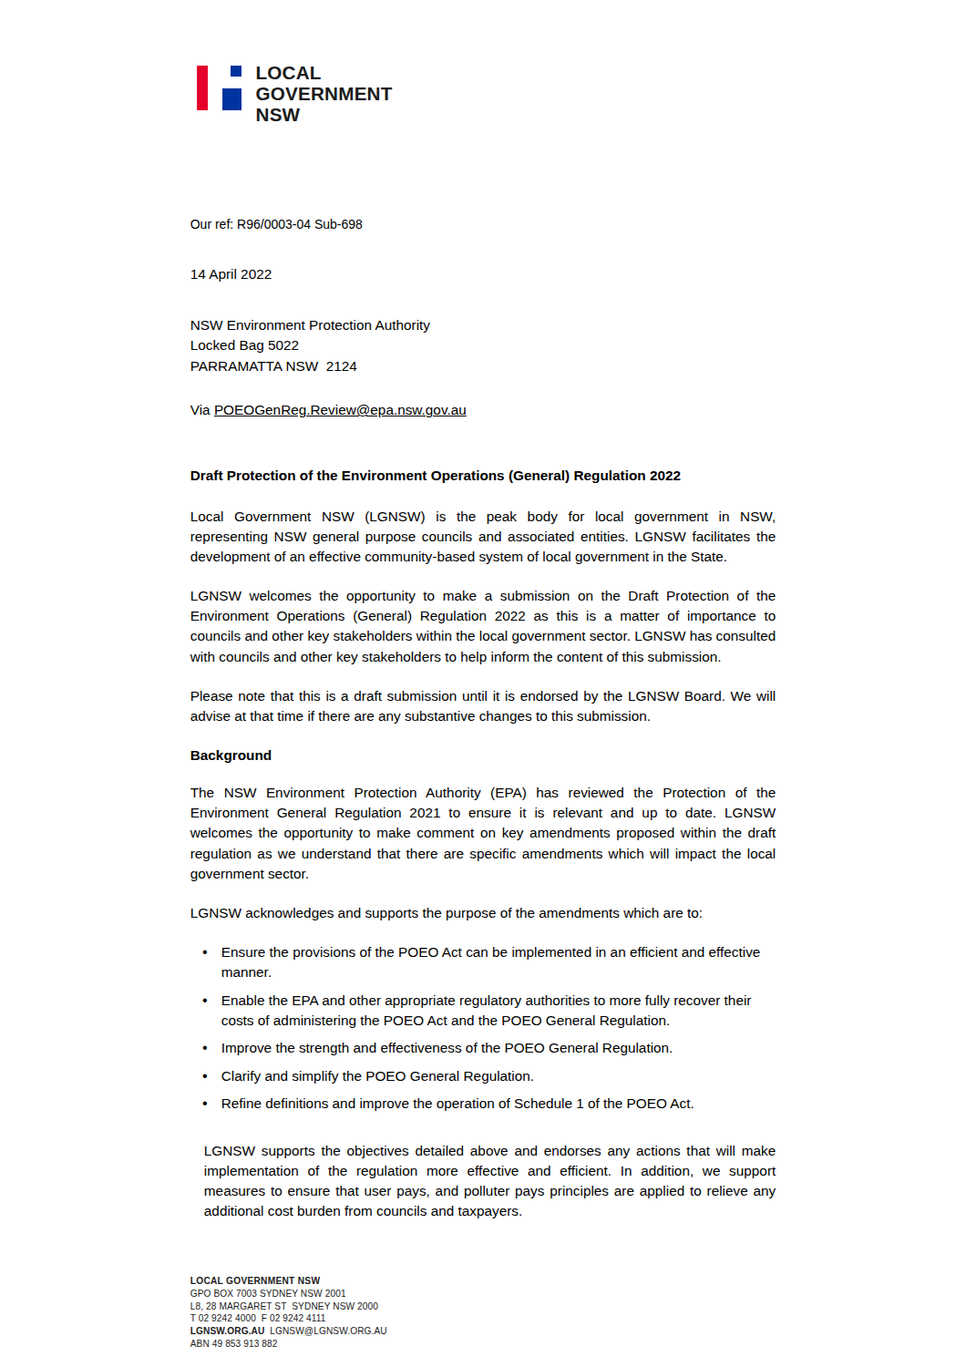Local
Government
NSW
Our ref: R96/0003-04 Sub-698
14 April 2022
NSW Environment Protection Authority
Locked Bag 5022
PARRAMATTA NSW 2124
Via POEOGenReg.Review@epa.nsw.gov.au
Draft Protection of the Environment Operations (General) Regulation 2022
Local Government NSW (LGNSW) is the peak body for local government in NSW, representing NSW general purpose councils and associated entities. LGNSW facilitates the development of an effective community-based system of local government in the State.
LGNSW welcomes the opportunity to make a submission on the Draft Protection of the Environment Operations (General) Regulation 2022 as this is a matter of importance to councils and other key stakeholders within the local government sector. LGNSW has consulted with councils and other key stakeholders to help inform the content of this submission.
Please note that this is a draft submission until it is endorsed by the LGNSW Board. We will advise at that time if there are any substantive changes to this submission.
Background
The NSW Environment Protection Authority (EPA) has reviewed the Protection of the Environment General Regulation 2021 to ensure it is relevant and up to date. LGNSW welcomes the opportunity to make comment on key amendments proposed within the draft regulation as we understand that there are specific amendments which will impact the local government sector.
LGNSW acknowledges and supports the purpose of the amendments which are to:
Ensure the provisions of the POEO Act can be implemented in an efficient and effective manner.
Enable the EPA and other appropriate regulatory authorities to more fully recover their costs of administering the POEO Act and the POEO General Regulation.
Improve the strength and effectiveness of the POEO General Regulation.
Clarify and simplify the POEO General Regulation.
Refine definitions and improve the operation of Schedule 1 of the POEO Act.
LGNSW supports the objectives detailed above and endorses any actions that will make implementation of the regulation more effective and efficient. In addition, we support measures to ensure that user pays, and polluter pays principles are applied to relieve any additional cost burden from councils and taxpayers.
LOCAL GOVERNMENT NSW
GPO BOX 7003 SYDNEY NSW 2001
L8, 28 MARGARET ST SYDNEY NSW 2000
T 02 9242 4000 F 02 9242 4111
LGNSW.ORG.AU LGNSW@LGNSW.ORG.AU
ABN 49 853 913 882